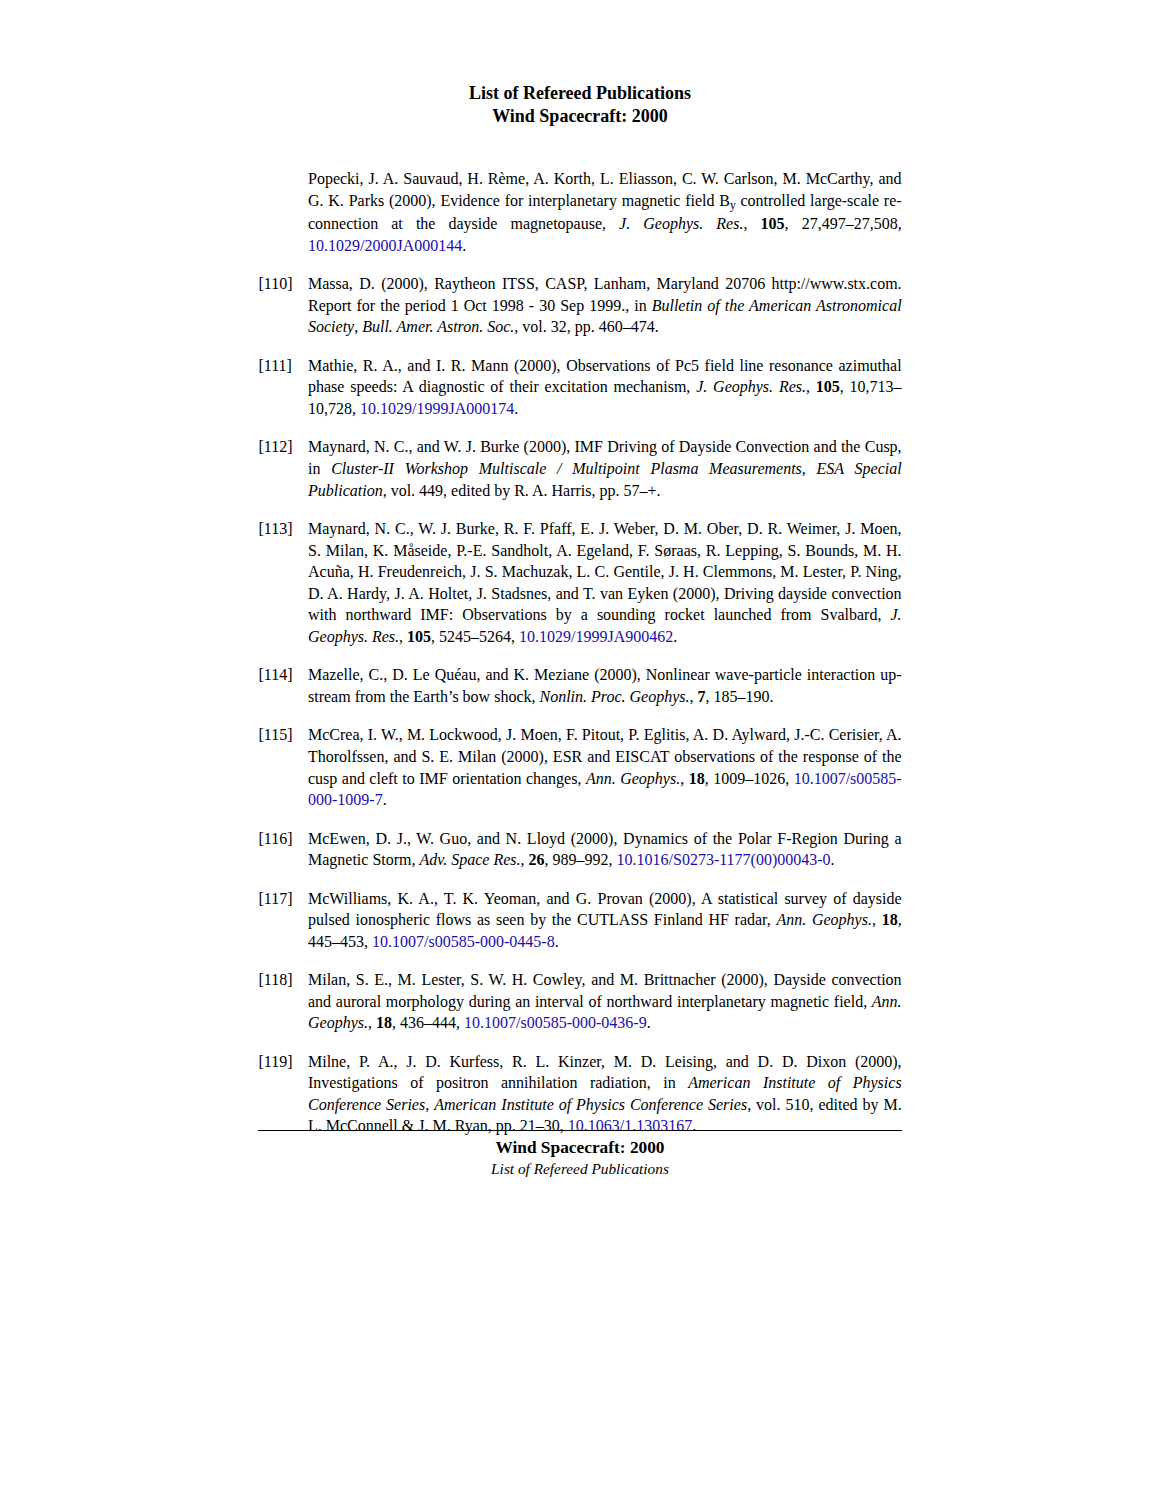List of Refereed Publications Wind Spacecraft: 2000
Popecki, J. A. Sauvaud, H. Rème, A. Korth, L. Eliasson, C. W. Carlson, M. McCarthy, and G. K. Parks (2000), Evidence for interplanetary magnetic field By controlled large-scale reconnection at the dayside magnetopause, J. Geophys. Res., 105, 27,497–27,508, 10.1029/2000JA000144.
[110] Massa, D. (2000), Raytheon ITSS, CASP, Lanham, Maryland 20706 http://www.stx.com. Report for the period 1 Oct 1998 - 30 Sep 1999., in Bulletin of the American Astronomical Society, Bull. Amer. Astron. Soc., vol. 32, pp. 460–474.
[111] Mathie, R. A., and I. R. Mann (2000), Observations of Pc5 field line resonance azimuthal phase speeds: A diagnostic of their excitation mechanism, J. Geophys. Res., 105, 10,713–10,728, 10.1029/1999JA000174.
[112] Maynard, N. C., and W. J. Burke (2000), IMF Driving of Dayside Convection and the Cusp, in Cluster-II Workshop Multiscale / Multipoint Plasma Measurements, ESA Special Publication, vol. 449, edited by R. A. Harris, pp. 57–+.
[113] Maynard, N. C., W. J. Burke, R. F. Pfaff, E. J. Weber, D. M. Ober, D. R. Weimer, J. Moen, S. Milan, K. Måseide, P.-E. Sandholt, A. Egeland, F. Søraas, R. Lepping, S. Bounds, M. H. Acuña, H. Freudenreich, J. S. Machuzak, L. C. Gentile, J. H. Clemmons, M. Lester, P. Ning, D. A. Hardy, J. A. Holtet, J. Stadsnes, and T. van Eyken (2000), Driving dayside convection with northward IMF: Observations by a sounding rocket launched from Svalbard, J. Geophys. Res., 105, 5245–5264, 10.1029/1999JA900462.
[114] Mazelle, C., D. Le Quéau, and K. Meziane (2000), Nonlinear wave-particle interaction upstream from the Earth’s bow shock, Nonlin. Proc. Geophys., 7, 185–190.
[115] McCrea, I. W., M. Lockwood, J. Moen, F. Pitout, P. Eglitis, A. D. Aylward, J.-C. Cerisier, A. Thorolfssen, and S. E. Milan (2000), ESR and EISCAT observations of the response of the cusp and cleft to IMF orientation changes, Ann. Geophys., 18, 1009–1026, 10.1007/s00585-000-1009-7.
[116] McEwen, D. J., W. Guo, and N. Lloyd (2000), Dynamics of the Polar F-Region During a Magnetic Storm, Adv. Space Res., 26, 989–992, 10.1016/S0273-1177(00)00043-0.
[117] McWilliams, K. A., T. K. Yeoman, and G. Provan (2000), A statistical survey of dayside pulsed ionospheric flows as seen by the CUTLASS Finland HF radar, Ann. Geophys., 18, 445–453, 10.1007/s00585-000-0445-8.
[118] Milan, S. E., M. Lester, S. W. H. Cowley, and M. Brittnacher (2000), Dayside convection and auroral morphology during an interval of northward interplanetary magnetic field, Ann. Geophys., 18, 436–444, 10.1007/s00585-000-0436-9.
[119] Milne, P. A., J. D. Kurfess, R. L. Kinzer, M. D. Leising, and D. D. Dixon (2000), Investigations of positron annihilation radiation, in American Institute of Physics Conference Series, American Institute of Physics Conference Series, vol. 510, edited by M. L. McConnell & J. M. Ryan, pp. 21–30, 10.1063/1.1303167.
Wind Spacecraft: 2000 List of Refereed Publications